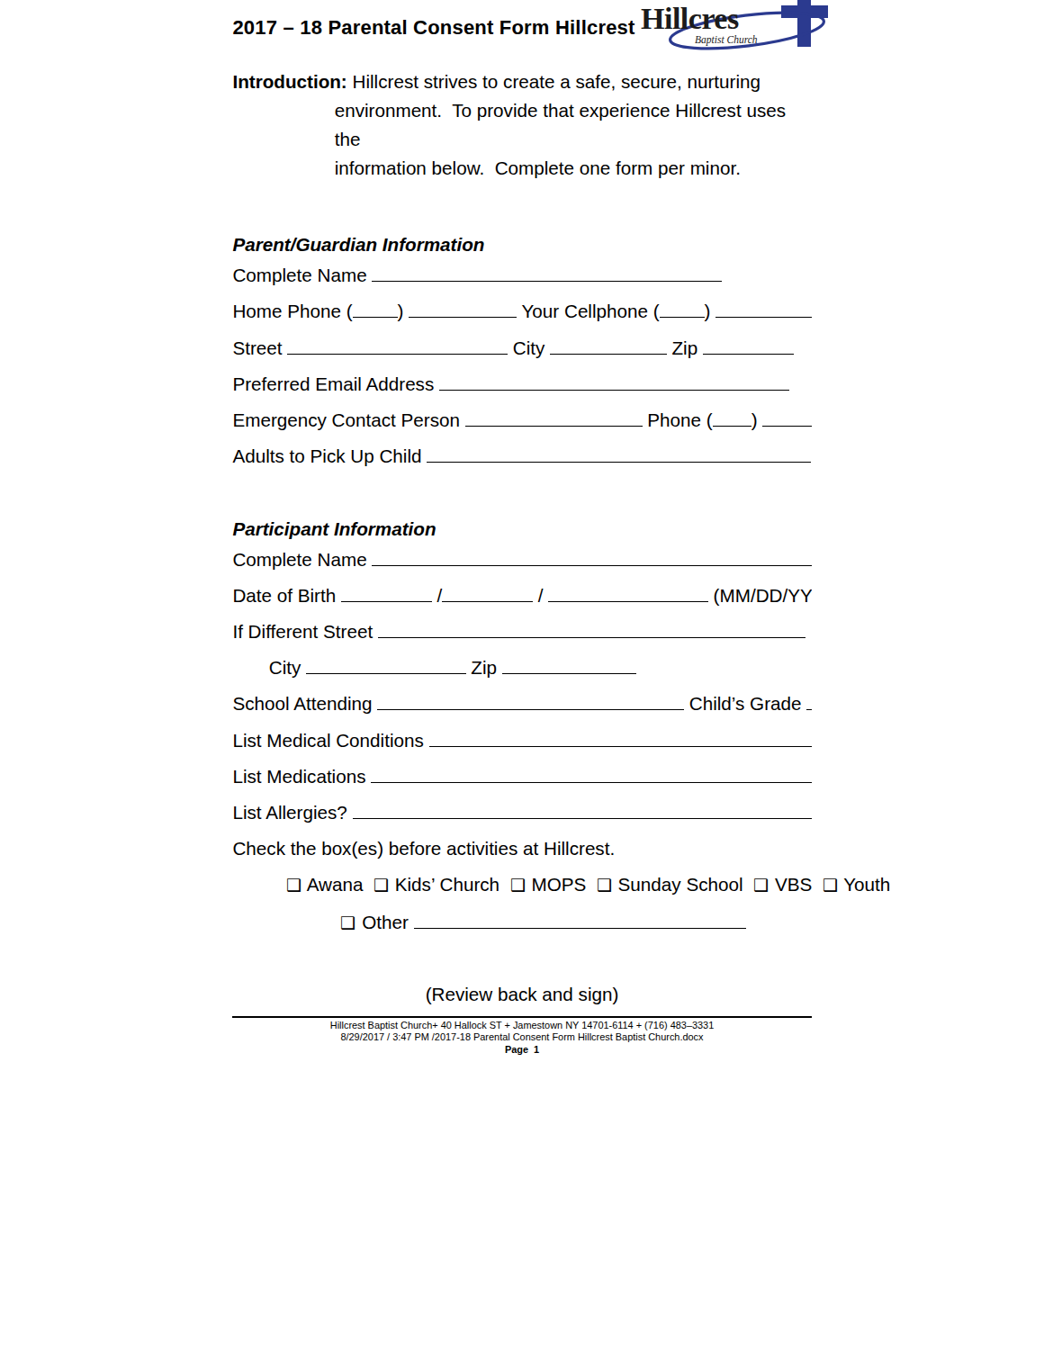Hillcres Baptist Church
2017 – 18 Parental Consent Form Hillcrest
Introduction: Hillcrest strives to create a safe, secure, nurturing environment. To provide that experience Hillcrest uses the information below. Complete one form per minor.
Parent/Guardian Information
Complete Name
Home Phone ( ) Your Cellphone ( )
Street City Zip
Preferred Email Address
Emergency Contact Person Phone ( )
Adults to Pick Up Child
Participant Information
Complete Name
Date of Birth / / (MM/DD/YYYY)
If Different Street
City Zip
School Attending Child’s Grade
List Medical Conditions
List Medications
List Allergies?
Check the box(es) before activities at Hillcrest.
❑ Awana ❑ Kids’ Church ❑ MOPS ❑ Sunday School ❑ VBS ❑ Youth
❑ Other
(Review back and sign)
Hillcrest Baptist Church+ 40 Hallock ST + Jamestown NY 14701-6114 + (716) 483–3331
8/29/2017 / 3:47 PM /2017-18 Parental Consent Form Hillcrest Baptist Church.docx
Page 1